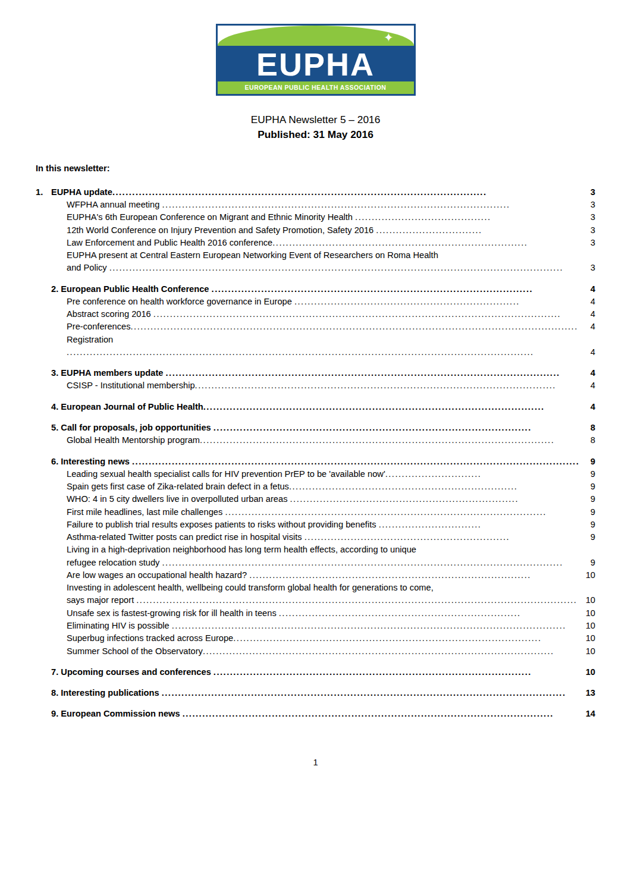✦
EUPHA
EUROPEAN PUBLIC HEALTH ASSOCIATION
EUPHA Newsletter 5 – 2016 Published: 31 May 2016
In this newsletter:
| 1. | EUPHA update ................................................................................................................. | 3 |
| | WFPHA annual meeting ......................................................................................................... | 3 |
| | EUPHA's 6th European Conference on Migrant and Ethnic Minority Health ......................................... | 3 |
| | 12th World Conference on Injury Prevention and Safety Promotion, Safety 2016 ................................ | 3 |
| | Law Enforcement and Public Health 2016 conference ............................................................................. | 3 |
| | EUPHA present at Central Eastern European Networking Event of Researchers on Roma Health | |
| | and Policy ......................................................................................................................................... | 3 |
| | 2. European Public Health Conference ................................................................................................. | 4 |
| | Pre conference on health workforce governance in Europe .................................................................... | 4 |
| | Abstract scoring 2016 ........................................................................................................................... | 4 |
| | Pre-conferences ....................................................................................................................................... | 4 |
| | Registration ............................................................................................................................................. | 4 |
| | 3. EUPHA members update ....................................................................................................................... | 4 |
| | CSISP - Institutional membership ............................................................................................................. | 4 |
| | 4. European Journal of Public Health ....................................................................................................... | 4 |
| | 5. Call for proposals, job opportunities ................................................................................................ | 8 |
| | Global Health Mentorship program ........................................................................................................... | 8 |
| | 6. Interesting news ....................................................................................................................................... | 9 |
| | Leading sexual health specialist calls for HIV prevention PrEP to be 'available now' ............................. | 9 |
| | Spain gets first case of Zika-related brain defect in a fetus ..................................................................... | 9 |
| | WHO: 4 in 5 city dwellers live in overpolluted urban areas ..................................................................... | 9 |
| | First mile headlines, last mile challenges ................................................................................................. | 9 |
| | Failure to publish trial results exposes patients to risks without providing benefits ............................... | 9 |
| | Asthma-related Twitter posts can predict rise in hospital visits .............................................................. | 9 |
| | Living in a high-deprivation neighborhood has long term health effects, according to unique | |
| | refugee relocation study ......................................................................................................................... | 9 |
| | Are low wages an occupational health hazard? ..................................................................................... | 10 |
| | Investing in adolescent health, wellbeing could transform global health for generations to come, | |
| | says major report ..................................................................................................................................... | 10 |
| | Unsafe sex is fastest-growing risk for ill health in teens ......................................................................... | 10 |
| | Eliminating HIV is possible ....................................................................................................................... | 10 |
| | Superbug infections tracked across Europe ............................................................................................. | 10 |
| | Summer School of the Observatory .......................................................................................................... | 10 |
| | 7. Upcoming courses and conferences ................................................................................................ | 10 |
| | 8. Interesting publications .......................................................................................................................... | 13 |
| | 9. European Commission news ................................................................................................................ | 14 |
1